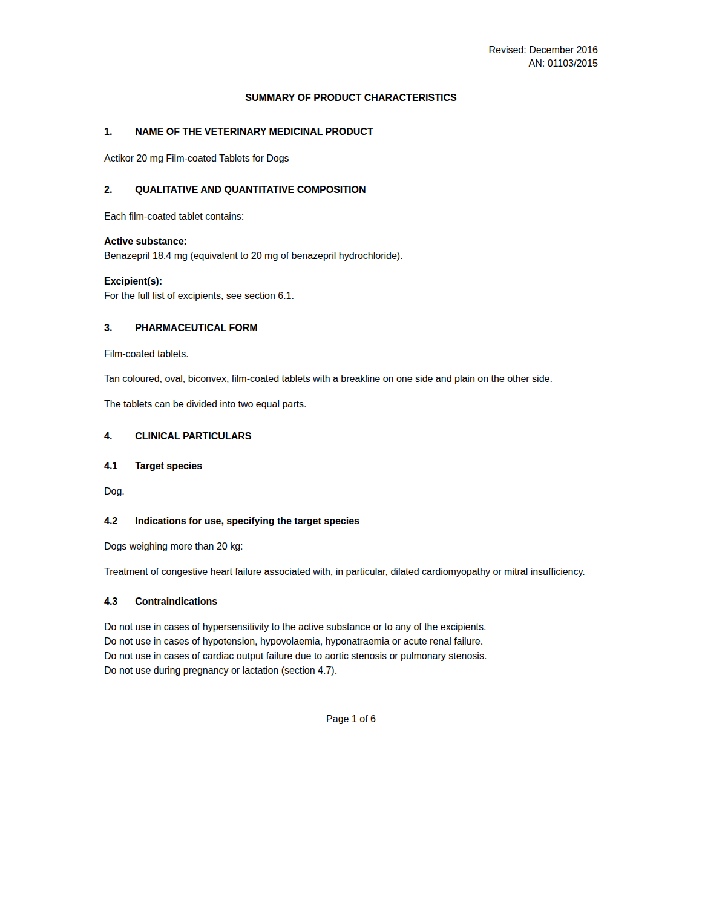Revised: December 2016
AN: 01103/2015
SUMMARY OF PRODUCT CHARACTERISTICS
1. NAME OF THE VETERINARY MEDICINAL PRODUCT
Actikor 20 mg Film-coated Tablets for Dogs
2. QUALITATIVE AND QUANTITATIVE COMPOSITION
Each film-coated tablet contains:
Active substance:
Benazepril 18.4 mg (equivalent to 20 mg of benazepril hydrochloride).
Excipient(s):
For the full list of excipients, see section 6.1.
3. PHARMACEUTICAL FORM
Film-coated tablets.
Tan coloured, oval, biconvex, film-coated tablets with a breakline on one side and plain on the other side.
The tablets can be divided into two equal parts.
4. CLINICAL PARTICULARS
4.1 Target species
Dog.
4.2 Indications for use, specifying the target species
Dogs weighing more than 20 kg:
Treatment of congestive heart failure associated with, in particular, dilated cardiomyopathy or mitral insufficiency.
4.3 Contraindications
Do not use in cases of hypersensitivity to the active substance or to any of the excipients.
Do not use in cases of hypotension, hypovolaemia, hyponatraemia or acute renal failure.
Do not use in cases of cardiac output failure due to aortic stenosis or pulmonary stenosis.
Do not use during pregnancy or lactation (section 4.7).
Page 1 of 6